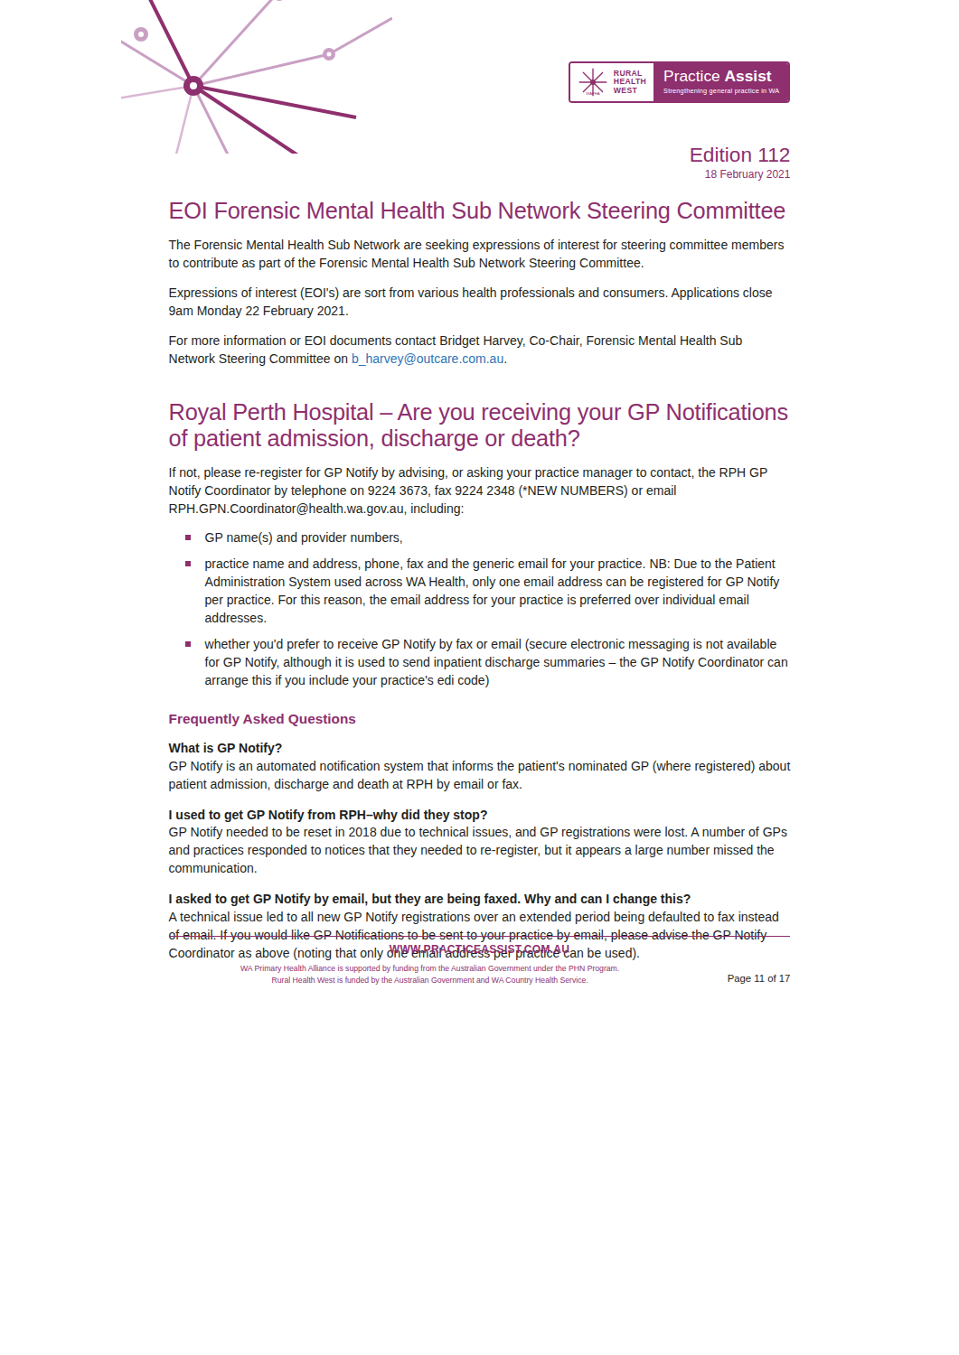WAPHA
RURAL
HEALTH
WEST
Practice Assist
Strengthening general practice in WA
Edition 112
18 February 2021
EOI Forensic Mental Health Sub Network Steering Committee
The Forensic Mental Health Sub Network are seeking expressions of interest for steering committee members to contribute as part of the Forensic Mental Health Sub Network Steering Committee.
Expressions of interest (EOI's) are sort from various health professionals and consumers. Applications close 9am Monday 22 February 2021.
For more information or EOI documents contact Bridget Harvey, Co-Chair, Forensic Mental Health Sub Network Steering Committee on b_harvey@outcare.com.au.
Royal Perth Hospital – Are you receiving your GP Notifications of patient admission, discharge or death?
If not, please re-register for GP Notify by advising, or asking your practice manager to contact, the RPH GP Notify Coordinator by telephone on 9224 3673, fax 9224 2348 (*NEW NUMBERS) or email RPH.GPN.Coordinator@health.wa.gov.au, including:
GP name(s) and provider numbers,
practice name and address, phone, fax and the generic email for your practice. NB: Due to the Patient Administration System used across WA Health, only one email address can be registered for GP Notify per practice. For this reason, the email address for your practice is preferred over individual email addresses.
whether you'd prefer to receive GP Notify by fax or email (secure electronic messaging is not available for GP Notify, although it is used to send inpatient discharge summaries – the GP Notify Coordinator can arrange this if you include your practice's edi code)
Frequently Asked Questions
What is GP Notify?
GP Notify is an automated notification system that informs the patient's nominated GP (where registered) about patient admission, discharge and death at RPH by email or fax.
I used to get GP Notify from RPH–why did they stop?
GP Notify needed to be reset in 2018 due to technical issues, and GP registrations were lost. A number of GPs and practices responded to notices that they needed to re-register, but it appears a large number missed the communication.
I asked to get GP Notify by email, but they are being faxed. Why and can I change this?
A technical issue led to all new GP Notify registrations over an extended period being defaulted to fax instead of email. If you would like GP Notifications to be sent to your practice by email, please advise the GP Notify Coordinator as above (noting that only one email address per practice can be used).
WWW.PRACTICEASSIST.COM.AU
WA Primary Health Alliance is supported by funding from the Australian Government under the PHN Program.
Rural Health West is funded by the Australian Government and WA Country Health Service.
Page 11 of 17